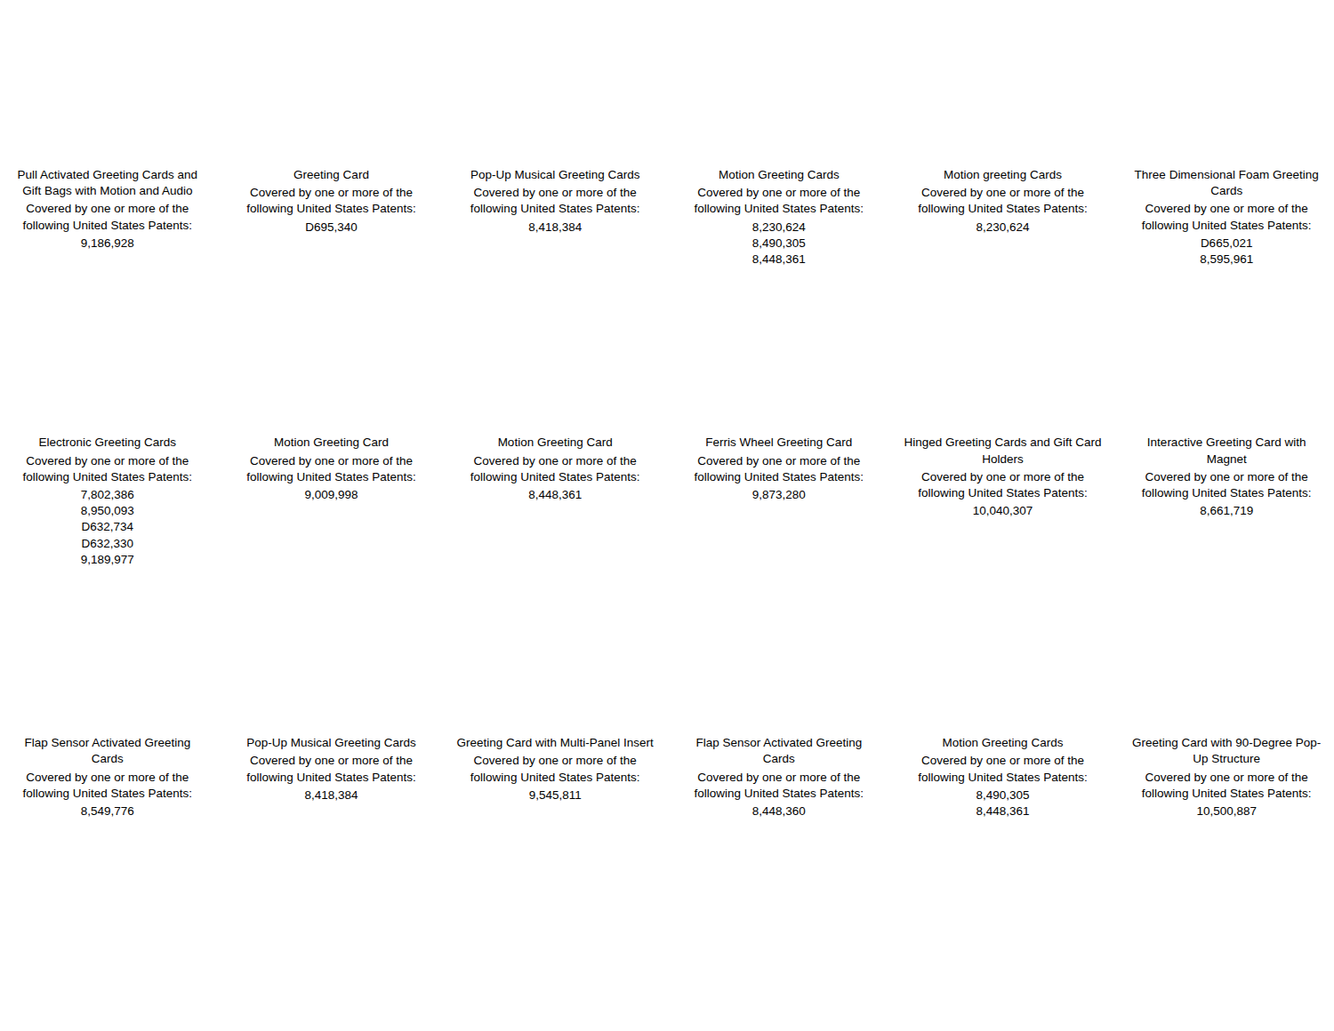Pull Activated Greeting Cards and Gift Bags with Motion and Audio
Covered by one or more of the following United States Patents:
9,186,928
Greeting Card
Covered by one or more of the following United States Patents:
D695,340
Pop-Up Musical Greeting Cards
Covered by one or more of the following United States Patents:
8,418,384
Motion Greeting Cards
Covered by one or more of the following United States Patents:
8,230,624
8,490,305
8,448,361
Motion greeting Cards
Covered by one or more of the following United States Patents:
8,230,624
Three Dimensional Foam Greeting Cards
Covered by one or more of the following United States Patents:
D665,021
8,595,961
Electronic Greeting Cards
Covered by one or more of the following United States Patents:
7,802,386
8,950,093
D632,734
D632,330
9,189,977
Motion Greeting Card
Covered by one or more of the following United States Patents:
9,009,998
Motion Greeting Card
Covered by one or more of the following United States Patents:
8,448,361
Ferris Wheel Greeting Card
Covered by one or more of the following United States Patents:
9,873,280
Hinged Greeting Cards and Gift Card Holders
Covered by one or more of the following United States Patents:
10,040,307
Interactive Greeting Card with Magnet
Covered by one or more of the following United States Patents:
8,661,719
Flap Sensor Activated Greeting Cards
Covered by one or more of the following United States Patents:
8,549,776
Pop-Up Musical Greeting Cards
Covered by one or more of the following United States Patents:
8,418,384
Greeting Card with Multi-Panel Insert
Covered by one or more of the following United States Patents:
9,545,811
Flap Sensor Activated Greeting Cards
Covered by one or more of the following United States Patents:
8,448,360
Motion Greeting Cards
Covered by one or more of the following United States Patents:
8,490,305
8,448,361
Greeting Card with 90-Degree Pop-Up Structure
Covered by one or more of the following United States Patents:
10,500,887